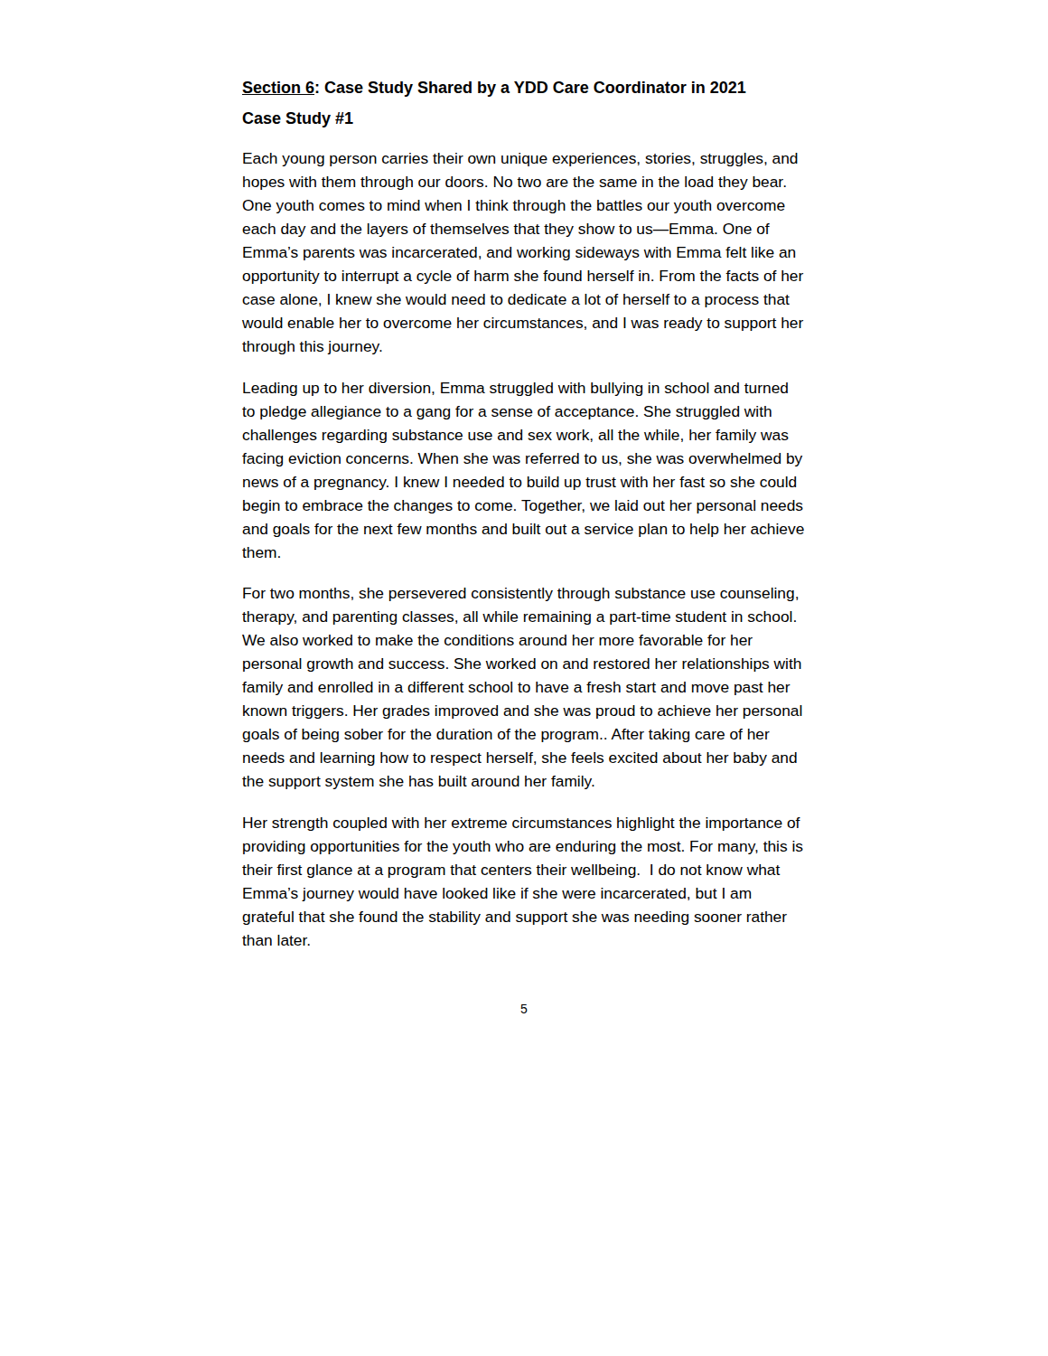Section 6: Case Study Shared by a YDD Care Coordinator in 2021
Case Study #1
Each young person carries their own unique experiences, stories, struggles, and hopes with them through our doors. No two are the same in the load they bear. One youth comes to mind when I think through the battles our youth overcome each day and the layers of themselves that they show to us—Emma. One of Emma’s parents was incarcerated, and working sideways with Emma felt like an opportunity to interrupt a cycle of harm she found herself in. From the facts of her case alone, I knew she would need to dedicate a lot of herself to a process that would enable her to overcome her circumstances, and I was ready to support her through this journey.
Leading up to her diversion, Emma struggled with bullying in school and turned to pledge allegiance to a gang for a sense of acceptance. She struggled with challenges regarding substance use and sex work, all the while, her family was facing eviction concerns. When she was referred to us, she was overwhelmed by news of a pregnancy. I knew I needed to build up trust with her fast so she could begin to embrace the changes to come. Together, we laid out her personal needs and goals for the next few months and built out a service plan to help her achieve them.
For two months, she persevered consistently through substance use counseling, therapy, and parenting classes, all while remaining a part-time student in school. We also worked to make the conditions around her more favorable for her personal growth and success. She worked on and restored her relationships with family and enrolled in a different school to have a fresh start and move past her known triggers. Her grades improved and she was proud to achieve her personal goals of being sober for the duration of the program.. After taking care of her needs and learning how to respect herself, she feels excited about her baby and the support system she has built around her family.
Her strength coupled with her extreme circumstances highlight the importance of providing opportunities for the youth who are enduring the most. For many, this is their first glance at a program that centers their wellbeing. I do not know what Emma’s journey would have looked like if she were incarcerated, but I am grateful that she found the stability and support she was needing sooner rather than later.
5